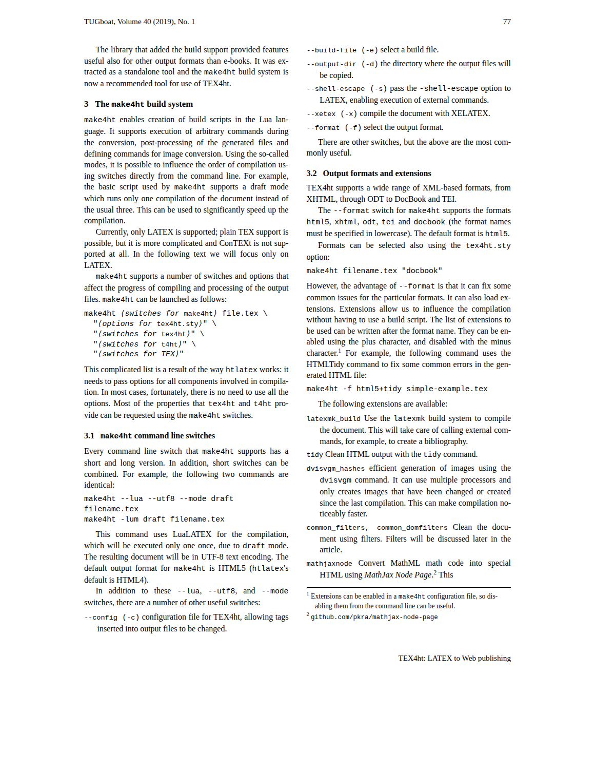TUGboat, Volume 40 (2019), No. 1 77
The library that added the build support provided features useful also for other output formats than e-books. It was extracted as a standalone tool and the make4ht build system is now a recommended tool for use of TEX4ht.
3 The make4ht build system
make4ht enables creation of build scripts in the Lua language. It supports execution of arbitrary commands during the conversion, post-processing of the generated files and defining commands for image conversion. Using the so-called modes, it is possible to influence the order of compilation using switches directly from the command line. For example, the basic script used by make4ht supports a draft mode which runs only one compilation of the document instead of the usual three. This can be used to significantly speed up the compilation.
Currently, only LATEX is supported; plain TEX support is possible, but it is more complicated and ConTEXt is not supported at all. In the following text we will focus only on LATEX.
make4ht supports a number of switches and options that affect the progress of compiling and processing of the output files. make4ht can be launched as follows:
make4ht ⟨switches for make4ht⟩ file.tex \
  "⟨options for tex4ht.sty⟩" \
  "⟨switches for tex4ht⟩" \
  "⟨switches for t4ht⟩" \
  "⟨switches for TEX⟩"
This complicated list is a result of the way htlatex works: it needs to pass options for all components involved in compilation. In most cases, fortunately, there is no need to use all the options. Most of the properties that tex4ht and t4ht provide can be requested using the make4ht switches.
3.1 make4ht command line switches
Every command line switch that make4ht supports has a short and long version. In addition, short switches can be combined. For example, the following two commands are identical:
make4ht --lua --utf8 --mode draft filename.tex
make4ht -lum draft filename.tex
This command uses LuaLATEX for the compilation, which will be executed only one once, due to draft mode. The resulting document will be in UTF-8 text encoding. The default output format for make4ht is HTML5 (htlatex's default is HTML4).
In addition to these --lua, --utf8, and --mode switches, there are a number of other useful switches:
--config (-c)
configuration file for TEX4ht, allowing tags inserted into output files to be changed.
--build-file (-e)
select a build file.
--output-dir (-d)
the directory where the output files will be copied.
--shell-escape (-s)
pass the -shell-escape option to LATEX, enabling execution of external commands.
--xetex (-x)
compile the document with XELATEX.
--format (-f)
select the output format.
There are other switches, but the above are the most commonly useful.
3.2 Output formats and extensions
TEX4ht supports a wide range of XML-based formats, from XHTML, through ODT to DocBook and TEI.
The --format switch for make4ht supports the formats html5, xhtml, odt, tei and docbook (the format names must be specified in lowercase). The default format is html5.
Formats can be selected also using the tex4ht.sty option:
make4ht filename.tex "docbook"
However, the advantage of --format is that it can fix some common issues for the particular formats. It can also load extensions. Extensions allow us to influence the compilation without having to use a build script. The list of extensions to be used can be written after the format name. They can be enabled using the plus character, and disabled with the minus character.1 For example, the following command uses the HTMLTidy command to fix some common errors in the generated HTML file:
make4ht -f html5+tidy simple-example.tex
The following extensions are available:
latexmk_build
Use the latexmk build system to compile the document. This will take care of calling external commands, for example, to create a bibliography.
tidy
Clean HTML output with the tidy command.
dvisvgm_hashes
efficient generation of images using the dvisvgm command. It can use multiple processors and only creates images that have been changed or created since the last compilation. This can make compilation noticeably faster.
common_filters, common_domfilters
Clean the document using filters. Filters will be discussed later in the article.
mathjaxnode
Convert MathML math code into special HTML using MathJax Node Page.2 This
1 Extensions can be enabled in a make4ht configuration file, so disabling them from the command line can be useful.
2 github.com/pkra/mathjax-node-page
TEX4ht: LATEX to Web publishing